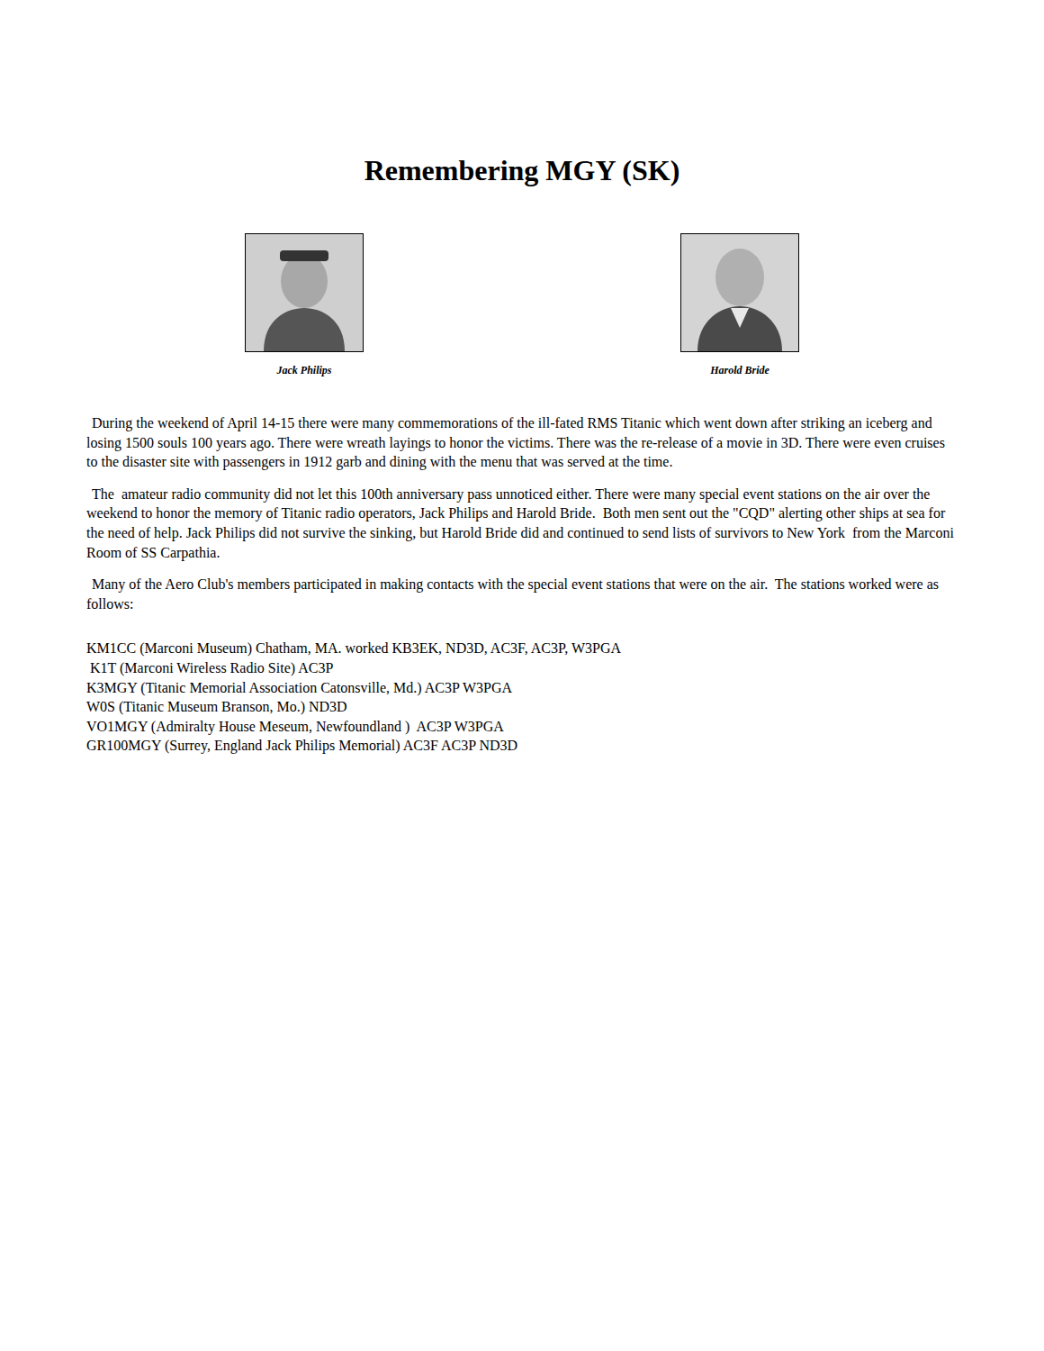Remembering MGY (SK)
| Jack Philips | Harold Bride |
During the weekend of April 14-15 there were many commemorations of the ill-fated RMS Titanic which went down after striking an iceberg and losing 1500 souls 100 years ago. There were wreath layings to honor the victims. There was the re-release of a movie in 3D. There were even cruises to the disaster site with passengers in 1912 garb and dining with the menu that was served at the time.
The amateur radio community did not let this 100th anniversary pass unnoticed either. There were many special event stations on the air over the weekend to honor the memory of Titanic radio operators, Jack Philips and Harold Bride. Both men sent out the "CQD" alerting other ships at sea for the need of help. Jack Philips did not survive the sinking, but Harold Bride did and continued to send lists of survivors to New York from the Marconi Room of SS Carpathia.
Many of the Aero Club's members participated in making contacts with the special event stations that were on the air. The stations worked were as follows:
KM1CC (Marconi Museum) Chatham, MA. worked KB3EK, ND3D, AC3F, AC3P, W3PGA
K1T (Marconi Wireless Radio Site) AC3P
K3MGY (Titanic Memorial Association Catonsville, Md.) AC3P W3PGA
W0S (Titanic Museum Branson, Mo.) ND3D
VO1MGY (Admiralty House Meseum, Newfoundland ) AC3P W3PGA
GR100MGY (Surrey, England Jack Philips Memorial) AC3F AC3P ND3D